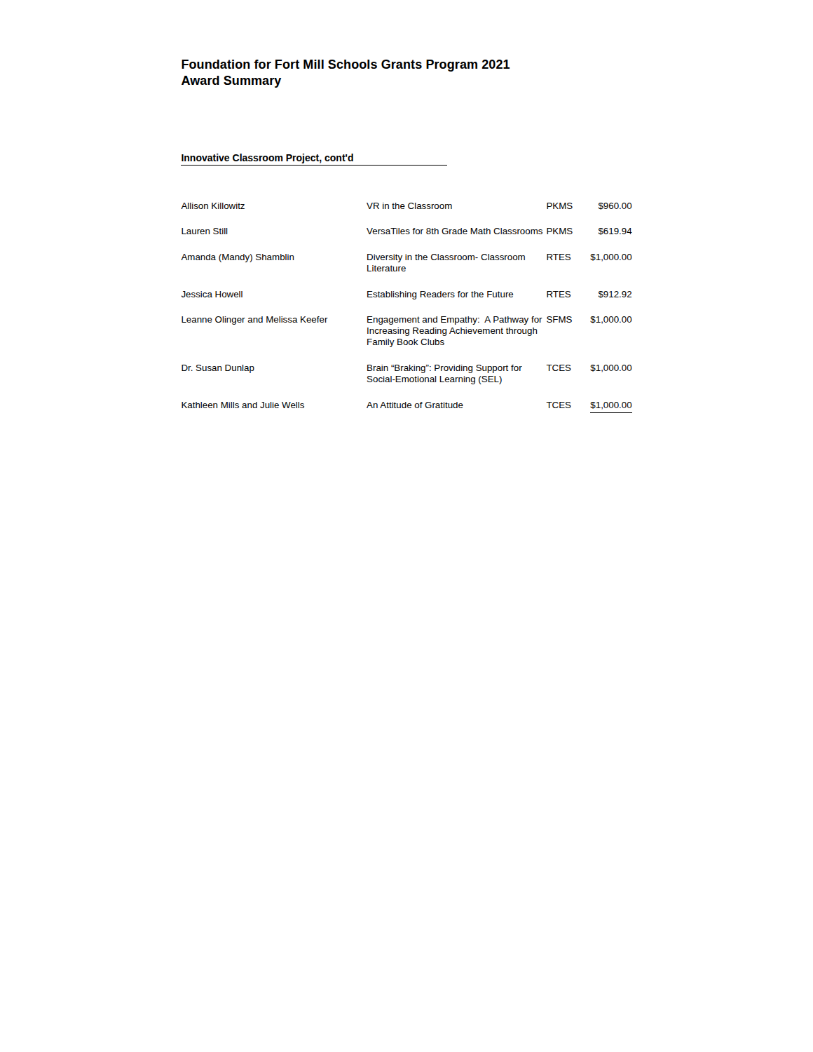Foundation for Fort Mill Schools Grants Program 2021
Award Summary
Innovative Classroom Project, cont'd
| Allison Killowitz | VR in the Classroom | PKMS | $960.00 |
| Lauren Still | VersaTiles for 8th Grade Math Classrooms | PKMS | $619.94 |
| Amanda (Mandy) Shamblin | Diversity in the Classroom- Classroom Literature | RTES | $1,000.00 |
| Jessica Howell | Establishing Readers for the Future | RTES | $912.92 |
| Leanne Olinger and Melissa Keefer | Engagement and Empathy: A Pathway for Increasing Reading Achievement through Family Book Clubs | SFMS | $1,000.00 |
| Dr. Susan Dunlap | Brain “Braking”: Providing Support for Social-Emotional Learning (SEL) | TCES | $1,000.00 |
| Kathleen Mills and Julie Wells | An Attitude of Gratitude | TCES | $1,000.00 |